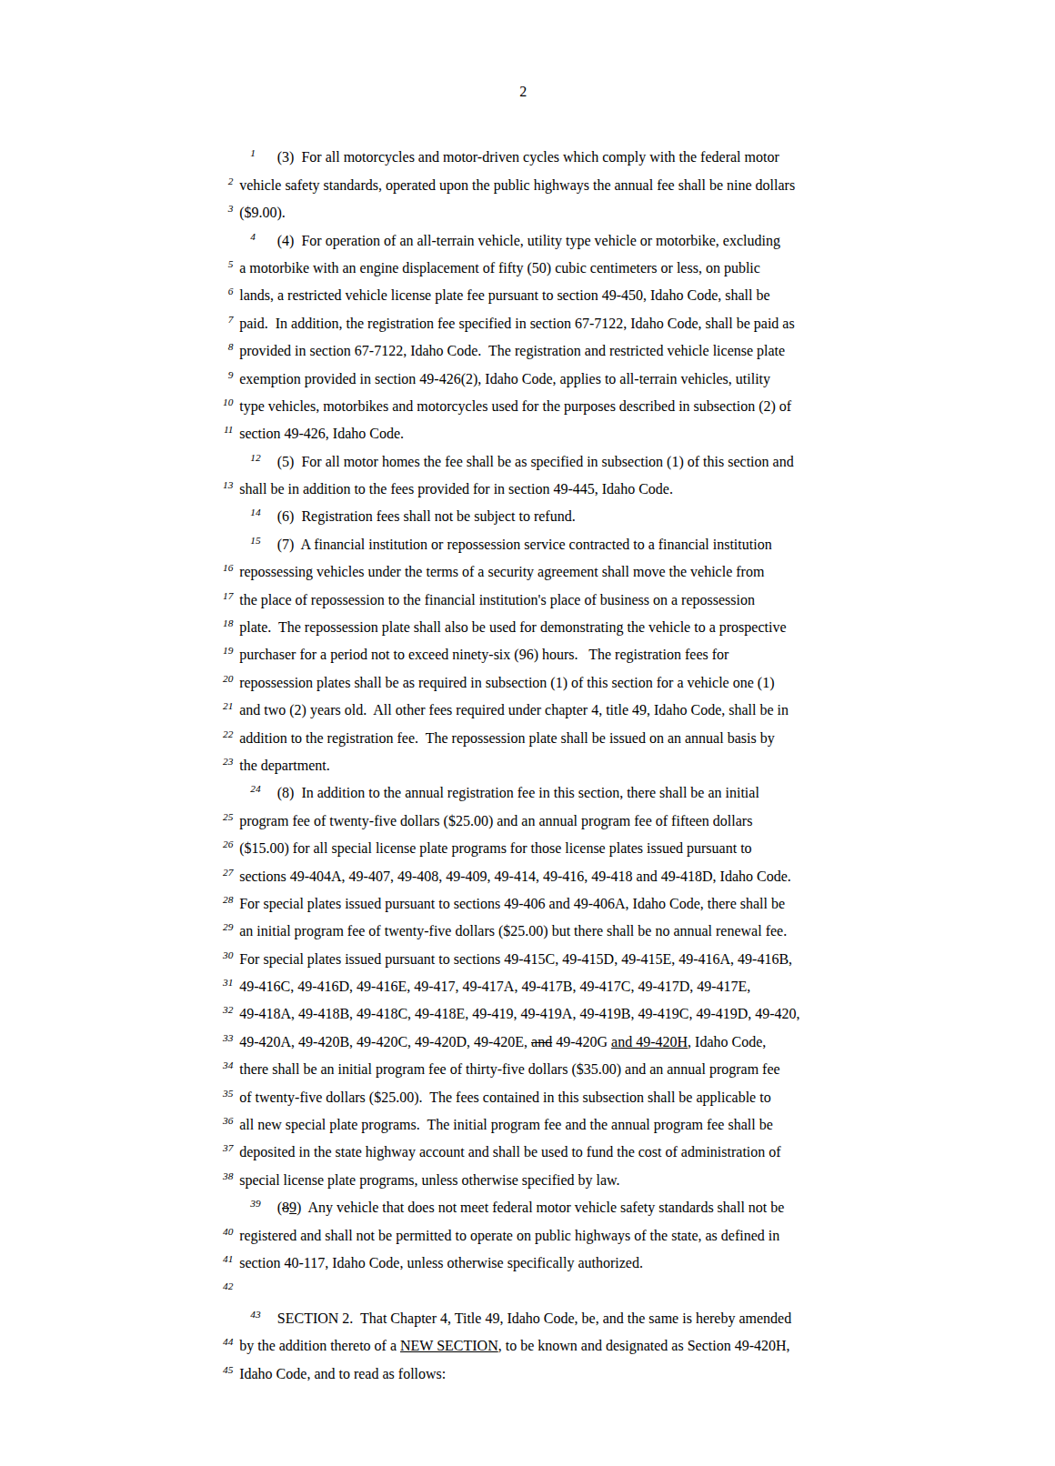2
(3) For all motorcycles and motor-driven cycles which comply with the federal motor
vehicle safety standards, operated upon the public highways the annual fee shall be nine dollars
($9.00).
(4) For operation of an all-terrain vehicle, utility type vehicle or motorbike, excluding
a motorbike with an engine displacement of fifty (50) cubic centimeters or less, on public
lands, a restricted vehicle license plate fee pursuant to section 49-450, Idaho Code, shall be
paid. In addition, the registration fee specified in section 67-7122, Idaho Code, shall be paid as
provided in section 67-7122, Idaho Code. The registration and restricted vehicle license plate
exemption provided in section 49-426(2), Idaho Code, applies to all-terrain vehicles, utility
type vehicles, motorbikes and motorcycles used for the purposes described in subsection (2) of
section 49-426, Idaho Code.
(5) For all motor homes the fee shall be as specified in subsection (1) of this section and
shall be in addition to the fees provided for in section 49-445, Idaho Code.
(6) Registration fees shall not be subject to refund.
(7) A financial institution or repossession service contracted to a financial institution
repossessing vehicles under the terms of a security agreement shall move the vehicle from
the place of repossession to the financial institution's place of business on a repossession
plate. The repossession plate shall also be used for demonstrating the vehicle to a prospective
purchaser for a period not to exceed ninety-six (96) hours. The registration fees for
repossession plates shall be as required in subsection (1) of this section for a vehicle one (1)
and two (2) years old. All other fees required under chapter 4, title 49, Idaho Code, shall be in
addition to the registration fee. The repossession plate shall be issued on an annual basis by
the department.
(8) In addition to the annual registration fee in this section, there shall be an initial
program fee of twenty-five dollars ($25.00) and an annual program fee of fifteen dollars
($15.00) for all special license plate programs for those license plates issued pursuant to
sections 49-404A, 49-407, 49-408, 49-409, 49-414, 49-416, 49-418 and 49-418D, Idaho Code.
For special plates issued pursuant to sections 49-406 and 49-406A, Idaho Code, there shall be
an initial program fee of twenty-five dollars ($25.00) but there shall be no annual renewal fee.
For special plates issued pursuant to sections 49-415C, 49-415D, 49-415E, 49-416A, 49-416B,
49-416C, 49-416D, 49-416E, 49-417, 49-417A, 49-417B, 49-417C, 49-417D, 49-417E,
49-418A, 49-418B, 49-418C, 49-418E, 49-419, 49-419A, 49-419B, 49-419C, 49-419D, 49-420,
49-420A, 49-420B, 49-420C, 49-420D, 49-420E, and 49-420G and 49-420H, Idaho Code,
there shall be an initial program fee of thirty-five dollars ($35.00) and an annual program fee
of twenty-five dollars ($25.00). The fees contained in this subsection shall be applicable to
all new special plate programs. The initial program fee and the annual program fee shall be
deposited in the state highway account and shall be used to fund the cost of administration of
special license plate programs, unless otherwise specified by law.
(89) Any vehicle that does not meet federal motor vehicle safety standards shall not be
registered and shall not be permitted to operate on public highways of the state, as defined in
section 40-117, Idaho Code, unless otherwise specifically authorized.
SECTION 2. That Chapter 4, Title 49, Idaho Code, be, and the same is hereby amended
by the addition thereto of a NEW SECTION, to be known and designated as Section 49-420H,
Idaho Code, and to read as follows: